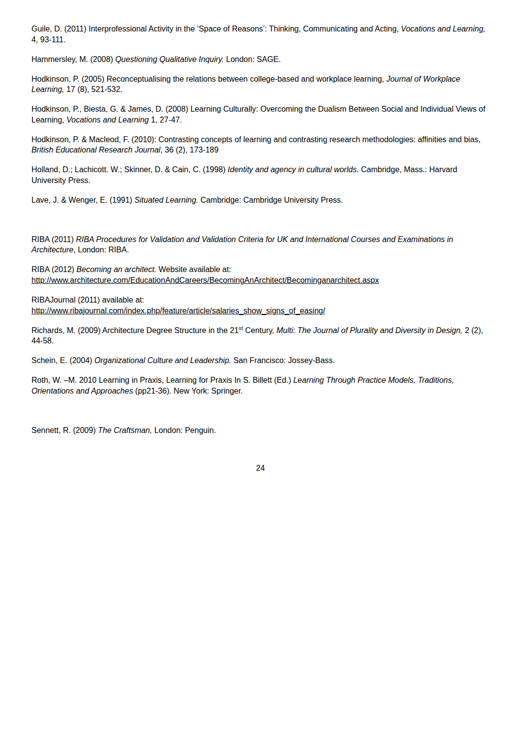Guile, D. (2011) Interprofessional Activity in the ‘Space of Reasons’: Thinking, Communicating and Acting, Vocations and Learning, 4, 93-111.
Hammersley, M. (2008) Questioning Qualitative Inquiry. London: SAGE.
Hodkinson, P. (2005) Reconceptualising the relations between college-based and workplace learning, Journal of Workplace Learning, 17 (8), 521-532.
Hodkinson, P., Biesta, G. & James, D. (2008) Learning Culturally: Overcoming the Dualism Between Social and Individual Views of Learning, Vocations and Learning 1, 27-47.
Hodkinson, P. & Macleod, F. (2010): Contrasting concepts of learning and contrasting research methodologies: affinities and bias, British Educational Research Journal, 36 (2), 173-189
Holland, D.; Lachicott. W.; Skinner, D. & Cain, C. (1998) Identity and agency in cultural worlds. Cambridge, Mass.: Harvard University Press.
Lave, J. & Wenger, E. (1991) Situated Learning. Cambridge: Cambridge University Press.
RIBA (2011) RIBA Procedures for Validation and Validation Criteria for UK and International Courses and Examinations in Architecture, London: RIBA.
RIBA (2012) Becoming an architect. Website available at:
http://www.architecture.com/EducationAndCareers/BecomingAnArchitect/Becominganarchitect.aspx
RIBAJournal (2011) available at:
http://www.ribajournal.com/index.php/feature/article/salaries_show_signs_of_easing/
Richards, M. (2009) Architecture Degree Structure in the 21st Century, Multi: The Journal of Plurality and Diversity in Design, 2 (2), 44-58.
Schein, E. (2004) Organizational Culture and Leadership. San Francisco: Jossey-Bass.
Roth, W. –M. 2010 Learning in Praxis, Learning for Praxis In S. Billett (Ed.) Learning Through Practice Models, Traditions, Orientations and Approaches (pp21-36). New York: Springer.
Sennett, R. (2009) The Craftsman, London: Penguin.
24